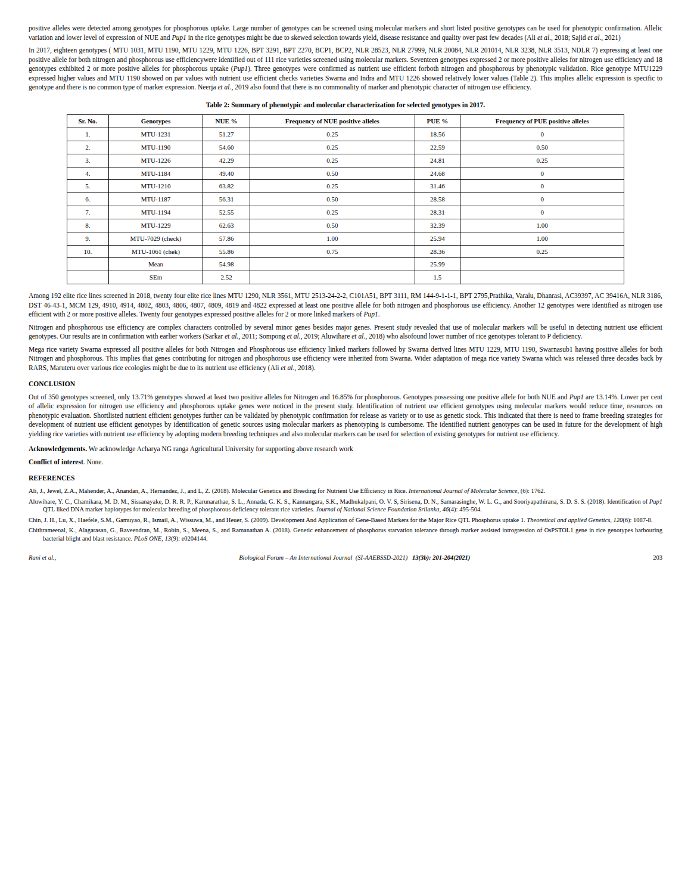positive alleles were detected among genotypes for phosphorous uptake. Large number of genotypes can be screened using molecular markers and short listed positive genotypes can be used for phenotypic confirmation. Allelic variation and lower level of expression of NUE and Pup1 in the rice genotypes might be due to skewed selection towards yield, disease resistance and quality over past few decades (Ali et al., 2018; Sajid et al., 2021)
In 2017, eighteen genotypes ( MTU 1031, MTU 1190, MTU 1229, MTU 1226, BPT 3291, BPT 2270, BCP1, BCP2, NLR 28523, NLR 27999, NLR 20084, NLR 201014, NLR 3238, NLR 3513, NDLR 7) expressing at least one positive allele for both nitrogen and phosphorous use efficiencywere identified out of 111 rice varieties screened using molecular markers. Seventeen genotypes expressed 2 or more positive alleles for nitrogen use efficiency and 18 genotypes exhibited 2 or more positive alleles for phosphorous uptake (Pup1). Three genotypes were confirmed as nutrient use efficient forboth nitrogen and phosphorous by phenotypic validation. Rice genotype MTU1229 expressed higher values and MTU 1190 showed on par values with nutrient use efficient checks varieties Swarna and Indra and MTU 1226 showed relatively lower values (Table 2). This implies allelic expression is specific to genotype and there is no common type of marker expression. Neerja et al., 2019 also found that there is no commonality of marker and phenotypic character of nitrogen use efficiency.
Table 2: Summary of phenotypic and molecular characterization for selected genotypes in 2017.
| Sr. No. | Genotypes | NUE % | Frequency of NUE positive alleles | PUE % | Frequency of PUE positive alleles |
| --- | --- | --- | --- | --- | --- |
| 1. | MTU-1231 | 51.27 | 0.25 | 18.56 | 0 |
| 2. | MTU-1190 | 54.60 | 0.25 | 22.59 | 0.50 |
| 3. | MTU-1226 | 42.29 | 0.25 | 24.81 | 0.25 |
| 4. | MTU-1184 | 49.40 | 0.50 | 24.68 | 0 |
| 5. | MTU-1210 | 63.82 | 0.25 | 31.46 | 0 |
| 6. | MTU-1187 | 56.31 | 0.50 | 28.58 | 0 |
| 7. | MTU-1194 | 52.55 | 0.25 | 28.31 | 0 |
| 8. | MTU-1229 | 62.63 | 0.50 | 32.39 | 1.00 |
| 9. | MTU-7029 (check) | 57.86 | 1.00 | 25.94 | 1.00 |
| 10. | MTU-1061 (chek) | 55.86 | 0.75 | 28.36 | 0.25 |
| | Mean | 54.98 | | 25.99 | |
| | SEm | 2.52 | | 1.5 | |
Among 192 elite rice lines screened in 2018, twenty four elite rice lines MTU 1290, NLR 3561, MTU 2513-24-2-2, C101A51, BPT 3111, RM 144-9-1-1-1, BPT 2795,Prathika, Varalu, Dhanrasi, AC39397, AC 39416A, NLR 3186, DST 46-43-1, MCM 129, 4910, 4914, 4802, 4803, 4806, 4807, 4809, 4819 and 4822 expressed at least one positive allele for both nitrogen and phosphorous use efficiency. Another 12 genotypes were identified as nitrogen use efficient with 2 or more positive alleles. Twenty four genotypes expressed positive alleles for 2 or more linked markers of Pup1.
Nitrogen and phosphorous use efficiency are complex characters controlled by several minor genes besides major genes. Present study revealed that use of molecular markers will be useful in detecting nutrient use efficient genotypes. Our results are in confirmation with earlier workers (Sarkar et al., 2011; Sompong et al., 2019; Aluwihare et al., 2018) who alsofound lower number of rice genotypes tolerant to P deficiency.
Mega rice variety Swarna expressed all positive alleles for both Nitrogen and Phosphorous use efficiency linked markers followed by Swarna derived lines MTU 1229, MTU 1190, Swarnasub1 having positive alleles for both Nitrogen and phosphorous. This implies that genes contributing for nitrogen and phosphorous use efficiency were inherited from Swarna. Wider adaptation of mega rice variety Swarna which was released three decades back by RARS, Maruteru over various rice ecologies might be due to its nutrient use efficiency (Ali et al., 2018).
CONCLUSION
Out of 350 genotypes screened, only 13.71% genotypes showed at least two positive alleles for Nitrogen and 16.85% for phosphorous. Genotypes possessing one positive allele for both NUE and Pup1 are 13.14%. Lower per cent of allelic expression for nitrogen use efficiency and phosphorous uptake genes were noticed in the present study. Identification of nutrient use efficient genotypes using molecular markers would reduce time, resources on phenotypic evaluation. Shortlisted nutrient efficient genotypes further can be validated by phenotypic confirmation for release as variety or to use as genetic stock. This indicated that there is need to frame breeding strategies for development of nutrient use efficient genotypes by identification of genetic sources using molecular markers as phenotyping is cumbersome. The identified nutrient genotypes can be used in future for the development of high yielding rice varieties with nutrient use efficiency by adopting modern breeding techniques and also molecular markers can be used for selection of existing genotypes for nutrient use efficiency.
Acknowledgements. We acknowledge Acharya NG ranga Agricultural University for supporting above research work
Conflict of interest. None.
REFERENCES
Ali, J., Jewel, Z.A., Mahender, A., Anandan, A., Hernandez, J., and L, Z. (2018). Molecular Genetics and Breeding for Nutrient Use Efficiency in Rice. International Journal of Molecular Science, (6): 1762.
Aluwihare, Y. C., Chamikara, M. D. M., Sissanayake, D. R. R. P., Karunarathae, S. L., Annada, G. K. S., Kannangara, S.K., Madhukalpani, O. V. S, Sirisena, D. N., Samarasinghe, W. L. G., and Sooriyapathirana, S. D. S. S. (2018). Identification of Pup1 QTL liked DNA marker haplotypes for molecular breeding of phosphorous deficiency tolerant rice varieties. Journal of National Science Foundation Srilanka, 46(4): 495-504.
Chin, J. H., Lu, X., Haefele, S.M., Gamuyao, R., Ismail, A., Wissuwa, M., and Heuer, S. (2009). Development And Application of Gene-Based Markers for the Major Rice QTL Phosphorus uptake 1. Theoretical and applied Genetics, 120(6): 1087-8.
Chithrameenal, K., Alagarasan, G., Raveendran, M., Robin, S., Meena, S., and Ramanathan A. (2018). Genetic enhancement of phosphorus starvation tolerance through marker assisted introgression of OsPSTOL1 gene in rice genotypes harbouring bacterial blight and blast resistance. PLoS ONE, 13(9): e0204144.
Rani et al.,
Biological Forum – An International Journal (SI-AAEBSSD-2021) 13(3b): 201-204(2021)
203